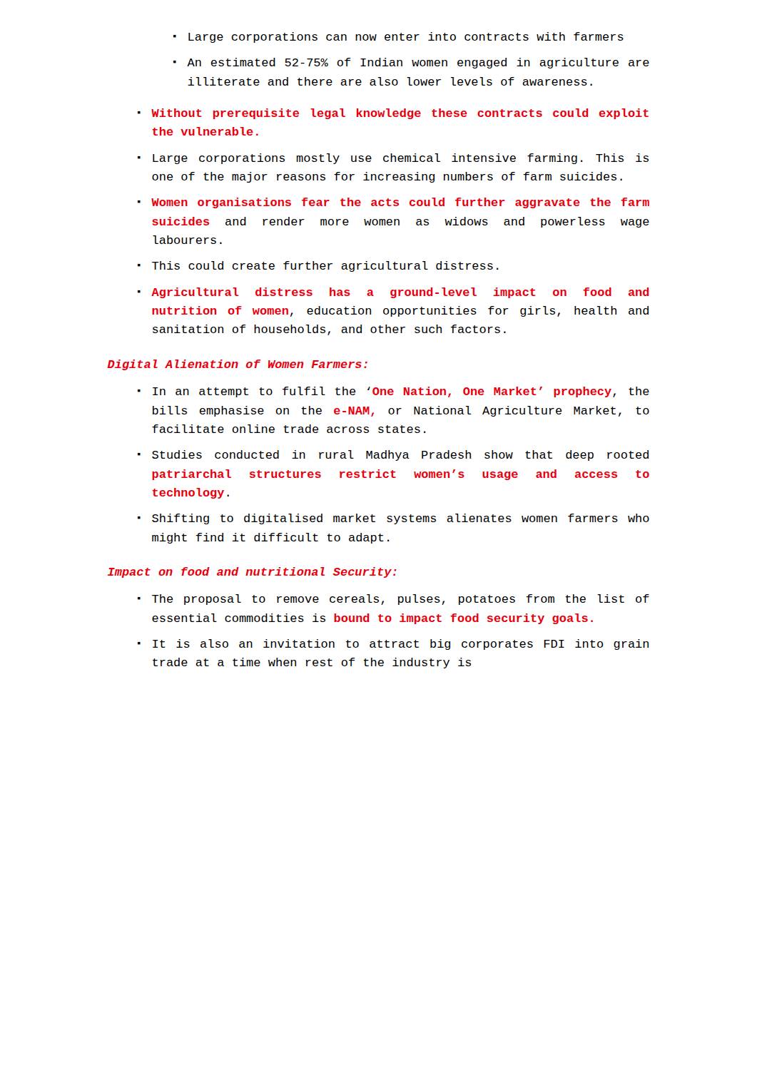Large corporations can now enter into contracts with farmers
An estimated 52-75% of Indian women engaged in agriculture are illiterate and there are also lower levels of awareness.
Without prerequisite legal knowledge these contracts could exploit the vulnerable.
Large corporations mostly use chemical intensive farming. This is one of the major reasons for increasing numbers of farm suicides.
Women organisations fear the acts could further aggravate the farm suicides and render more women as widows and powerless wage labourers.
This could create further agricultural distress.
Agricultural distress has a ground-level impact on food and nutrition of women, education opportunities for girls, health and sanitation of households, and other such factors.
Digital Alienation of Women Farmers:
In an attempt to fulfil the ‘One Nation, One Market’ prophecy, the bills emphasise on the e-NAM, or National Agriculture Market, to facilitate online trade across states.
Studies conducted in rural Madhya Pradesh show that deep rooted patriarchal structures restrict women’s usage and access to technology.
Shifting to digitalised market systems alienates women farmers who might find it difficult to adapt.
Impact on food and nutritional Security:
The proposal to remove cereals, pulses, potatoes from the list of essential commodities is bound to impact food security goals.
It is also an invitation to attract big corporates FDI into grain trade at a time when rest of the industry is